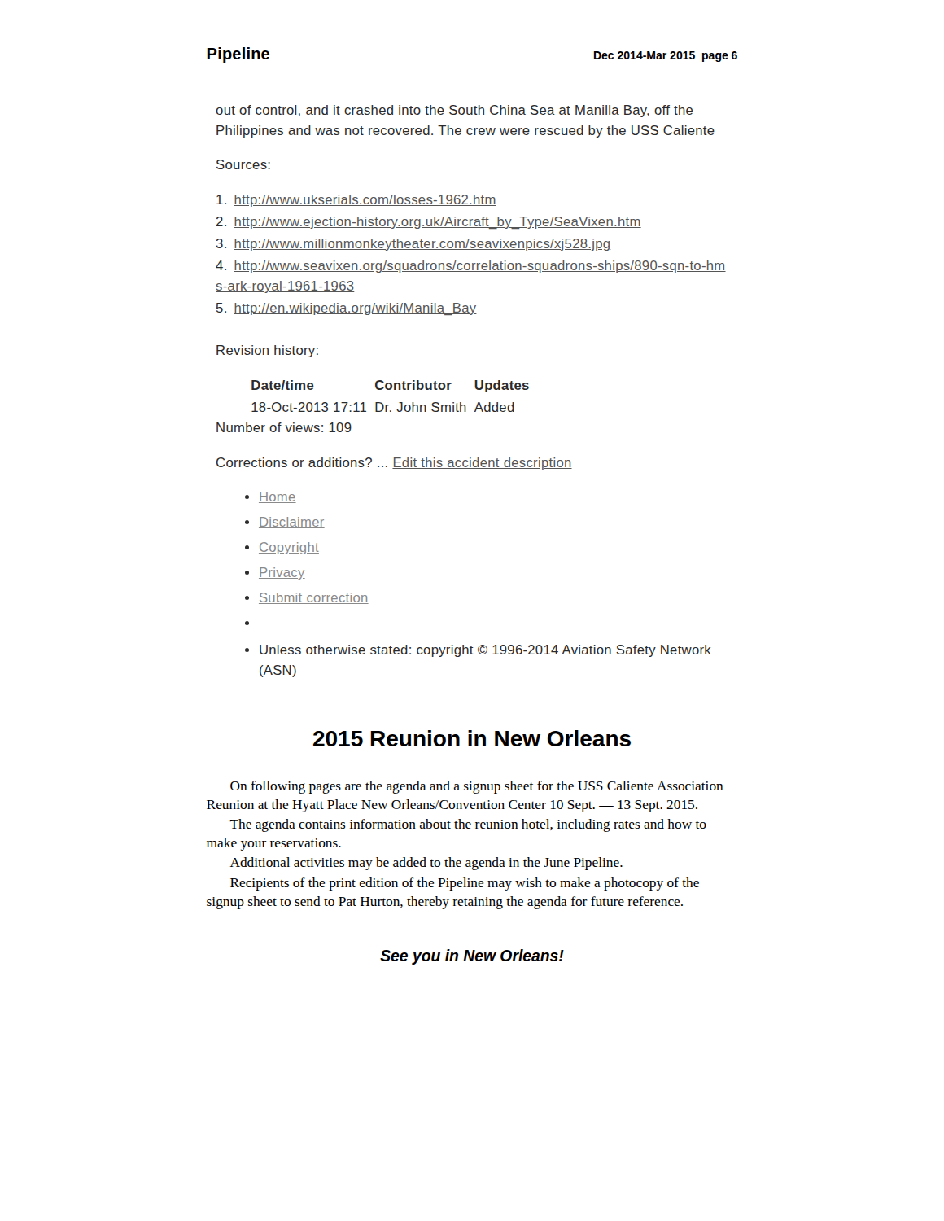Pipeline
Dec 2014-Mar 2015 page 6
out of control, and it crashed into the South China Sea at Manilla Bay, off the Philippines and was not recovered. The crew were rescued by the USS Caliente
Sources:
1. http://www.ukserials.com/losses-1962.htm
2. http://www.ejection-history.org.uk/Aircraft_by_Type/SeaVixen.htm
3. http://www.millionmonkeytheater.com/seavixenpics/xj528.jpg
4. http://www.seavixen.org/squadrons/correlation-squadrons-ships/890-sqn-to-hms-ark-royal-1961-1963
5. http://en.wikipedia.org/wiki/Manila_Bay
Revision history:
| Date/time | Contributor | Updates |
| --- | --- | --- |
| 18-Oct-2013 17:11 | Dr. John Smith | Added |
Number of views: 109
Corrections or additions? ... Edit this accident description
Home
Disclaimer
Copyright
Privacy
Submit correction
Unless otherwise stated: copyright © 1996-2014 Aviation Safety Network (ASN)
2015 Reunion in New Orleans
On following pages are the agenda and a signup sheet for the USS Caliente Association Reunion at the Hyatt Place New Orleans/Convention Center 10 Sept. — 13 Sept. 2015.
The agenda contains information about the reunion hotel, including rates and how to make your reservations.
Additional activities may be added to the agenda in the June Pipeline.
Recipients of the print edition of the Pipeline may wish to make a photocopy of the signup sheet to send to Pat Hurton, thereby retaining the agenda for future reference.
See you in New Orleans!